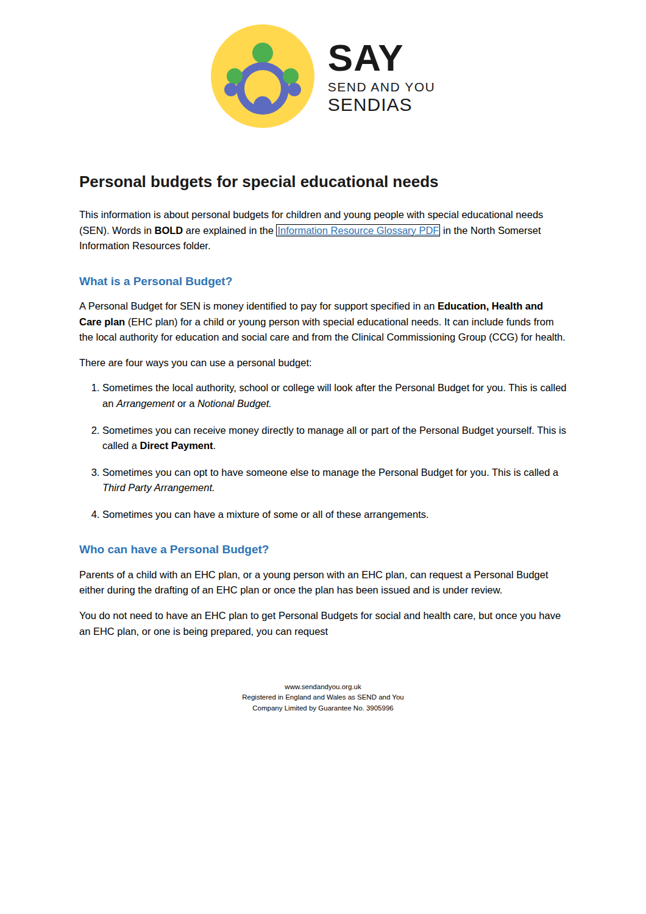SAY
SEND AND YOU
SENDIAS
Personal budgets for special educational needs
This information is about personal budgets for children and young people with special educational needs (SEN). Words in BOLD are explained in the Information Resource Glossary PDF in the North Somerset Information Resources folder.
What is a Personal Budget?
A Personal Budget for SEN is money identified to pay for support specified in an Education, Health and Care plan (EHC plan) for a child or young person with special educational needs. It can include funds from the local authority for education and social care and from the Clinical Commissioning Group (CCG) for health.
There are four ways you can use a personal budget:
Sometimes the local authority, school or college will look after the Personal Budget for you. This is called an Arrangement or a Notional Budget.
Sometimes you can receive money directly to manage all or part of the Personal Budget yourself. This is called a Direct Payment.
Sometimes you can opt to have someone else to manage the Personal Budget for you. This is called a Third Party Arrangement.
Sometimes you can have a mixture of some or all of these arrangements.
Who can have a Personal Budget?
Parents of a child with an EHC plan, or a young person with an EHC plan, can request a Personal Budget either during the drafting of an EHC plan or once the plan has been issued and is under review.
You do not need to have an EHC plan to get Personal Budgets for social and health care, but once you have an EHC plan, or one is being prepared, you can request
www.sendandyou.org.uk
Registered in England and Wales as SEND and You
Company Limited by Guarantee No. 3905996